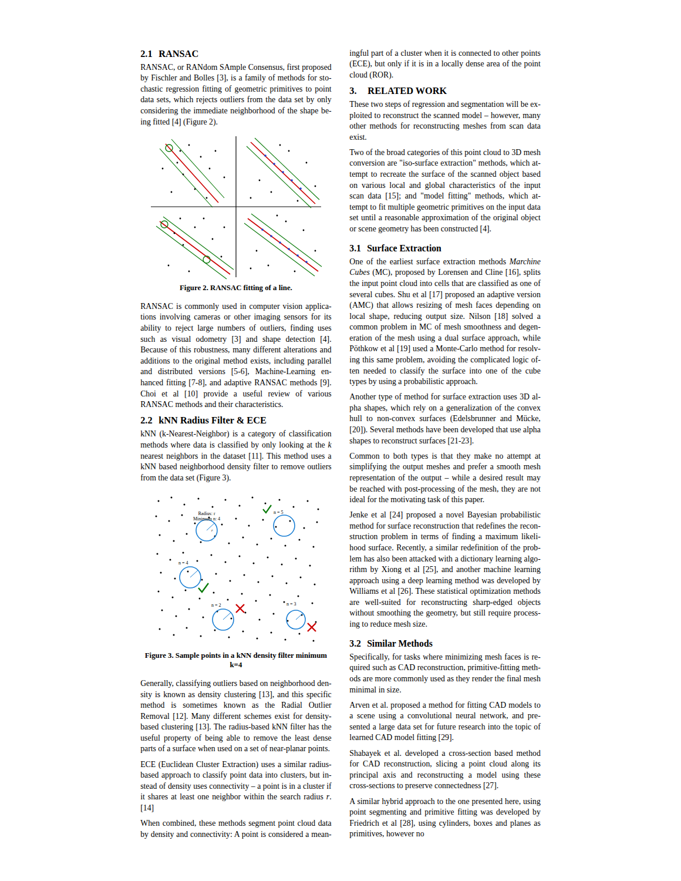2.1 RANSAC
RANSAC, or RANdom SAmple Consensus, first proposed by Fischler and Bolles [3], is a family of methods for stochastic regression fitting of geometric primitives to point data sets, which rejects outliers from the data set by only considering the immediate neighborhood of the shape being fitted [4] (Figure 2).
Figure 2. RANSAC fitting of a line.
RANSAC is commonly used in computer vision applications involving cameras or other imaging sensors for its ability to reject large numbers of outliers, finding uses such as visual odometry [3] and shape detection [4]. Because of this robustness, many different alterations and additions to the original method exists, including parallel and distributed versions [5-6], Machine-Learning enhanced fitting [7-8], and adaptive RANSAC methods [9]. Choi et al [10] provide a useful review of various RANSAC methods and their characteristics.
2.2kNN Radius Filter & ECE
kNN (k-Nearest-Neighbor) is a category of classification methods where data is classified by only looking at the k nearest neighbors in the dataset [11]. This method uses a kNN based neighborhood density filter to remove outliers from the data set (Figure 3).
Radius: r Minimum n: 4 r n = 5 n = 4 n = 2 n = 3
Figure 3. Sample points in a kNN density filter minimum k=4
Generally, classifying outliers based on neighborhood density is known as density clustering [13], and this specific method is sometimes known as the Radial Outlier Removal [12]. Many different schemes exist for density-based clustering [13]. The radius-based kNN filter has the useful property of being able to remove the least dense parts of a surface when used on a set of near-planar points.
ECE (Euclidean Cluster Extraction) uses a similar radius-based approach to classify point data into clusters, but instead of density uses connectivity – a point is in a cluster if it shares at least one neighbor within the search radius r. [14]
When combined, these methods segment point cloud data by density and connectivity: A point is considered a meaningful part of a cluster when it is connected to other points (ECE), but only if it is in a locally dense area of the point cloud (ROR).
3. RELATED WORK
These two steps of regression and segmentation will be exploited to reconstruct the scanned model – however, many other methods for reconstructing meshes from scan data exist.
Two of the broad categories of this point cloud to 3D mesh conversion are "iso-surface extraction" methods, which attempt to recreate the surface of the scanned object based on various local and global characteristics of the input scan data [15]; and "model fitting" methods, which attempt to fit multiple geometric primitives on the input data set until a reasonable approximation of the original object or scene geometry has been constructed [4].
3.1 Surface Extraction
One of the earliest surface extraction methods Marchine Cubes (MC), proposed by Lorensen and Cline [16], splits the input point cloud into cells that are classified as one of several cubes. Shu et al [17] proposed an adaptive version (AMC) that allows resizing of mesh faces depending on local shape, reducing output size. Nilson [18] solved a common problem in MC of mesh smoothness and degeneration of the mesh using a dual surface approach, while Pöthkow et al [19] used a Monte-Carlo method for resolving this same problem, avoiding the complicated logic often needed to classify the surface into one of the cube types by using a probabilistic approach.
Another type of method for surface extraction uses 3D alpha shapes, which rely on a generalization of the convex hull to non-convex surfaces (Edelsbrunner and Mücke, [20]). Several methods have been developed that use alpha shapes to reconstruct surfaces [21-23].
Common to both types is that they make no attempt at simplifying the output meshes and prefer a smooth mesh representation of the output – while a desired result may be reached with post-processing of the mesh, they are not ideal for the motivating task of this paper.
Jenke et al [24] proposed a novel Bayesian probabilistic method for surface reconstruction that redefines the reconstruction problem in terms of finding a maximum likelihood surface. Recently, a similar redefinition of the problem has also been attacked with a dictionary learning algorithm by Xiong et al [25], and another machine learning approach using a deep learning method was developed by Williams et al [26]. These statistical optimization methods are well-suited for reconstructing sharp-edged objects without smoothing the geometry, but still require processing to reduce mesh size.
3.2 Similar Methods
Specifically, for tasks where minimizing mesh faces is required such as CAD reconstruction, primitive-fitting methods are more commonly used as they render the final mesh minimal in size.
Arven et al. proposed a method for fitting CAD models to a scene using a convolutional neural network, and presented a large data set for future research into the topic of learned CAD model fitting [29].
Shabayek et al. developed a cross-section based method for CAD reconstruction, slicing a point cloud along its principal axis and reconstructing a model using these cross-sections to preserve connectedness [27].
A similar hybrid approach to the one presented here, using point segmenting and primitive fitting was developed by Friedrich et al [28], using cylinders, boxes and planes as primitives, however no